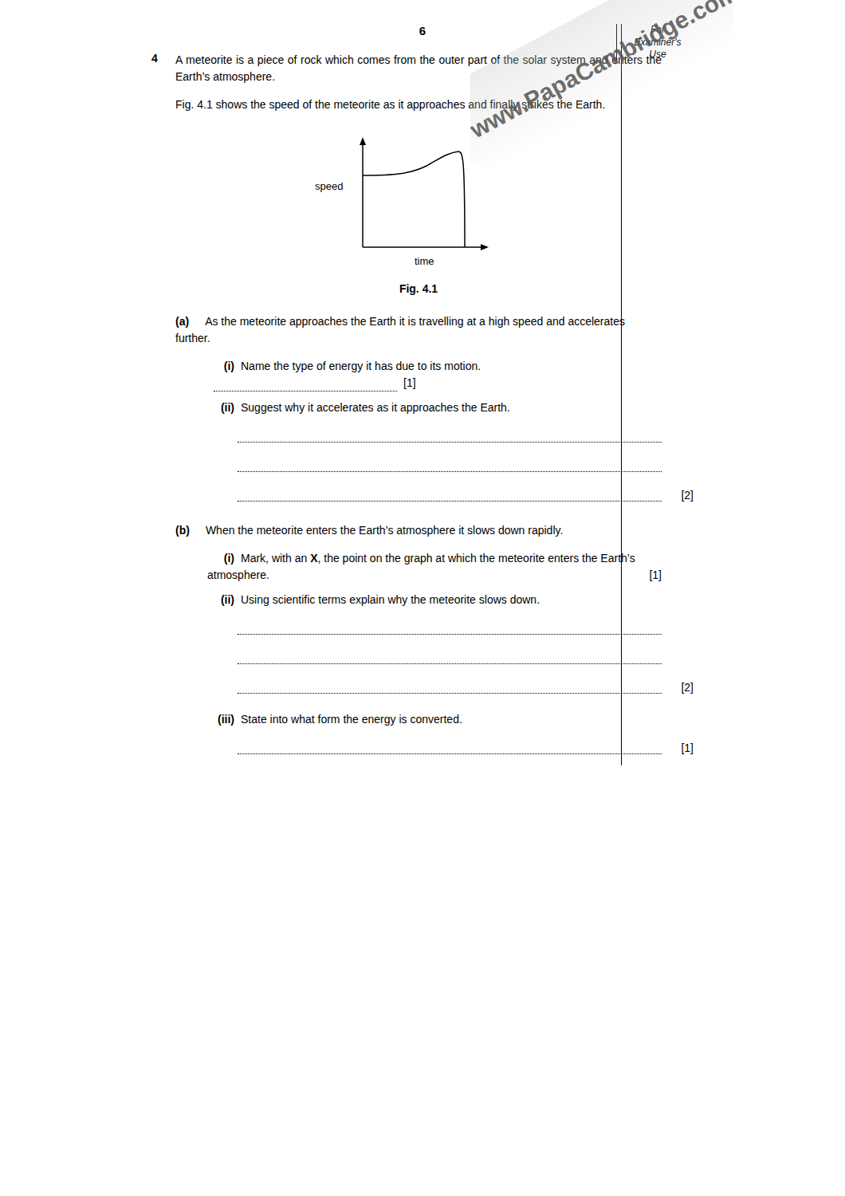6
For
Examiner's
Use
www.PapaCambridge.com
4
A meteorite is a piece of rock which comes from the outer part of the solar system and enters the Earth’s atmosphere.
Fig. 4.1 shows the speed of the meteorite as it approaches and finally strikes the Earth.
speed time
Fig. 4.1
(a) As the meteorite approaches the Earth it is travelling at a high speed and accelerates further.
(i) Name the type of energy it has due to its motion. [1]
(ii) Suggest why it accelerates as it approaches the Earth.
[2]
(b) When the meteorite enters the Earth’s atmosphere it slows down rapidly.
(i) Mark, with an X, the point on the graph at which the meteorite enters the Earth’s atmosphere. [1]
(ii) Using scientific terms explain why the meteorite slows down.
[2]
(iii) State into what form the energy is converted.
[1]